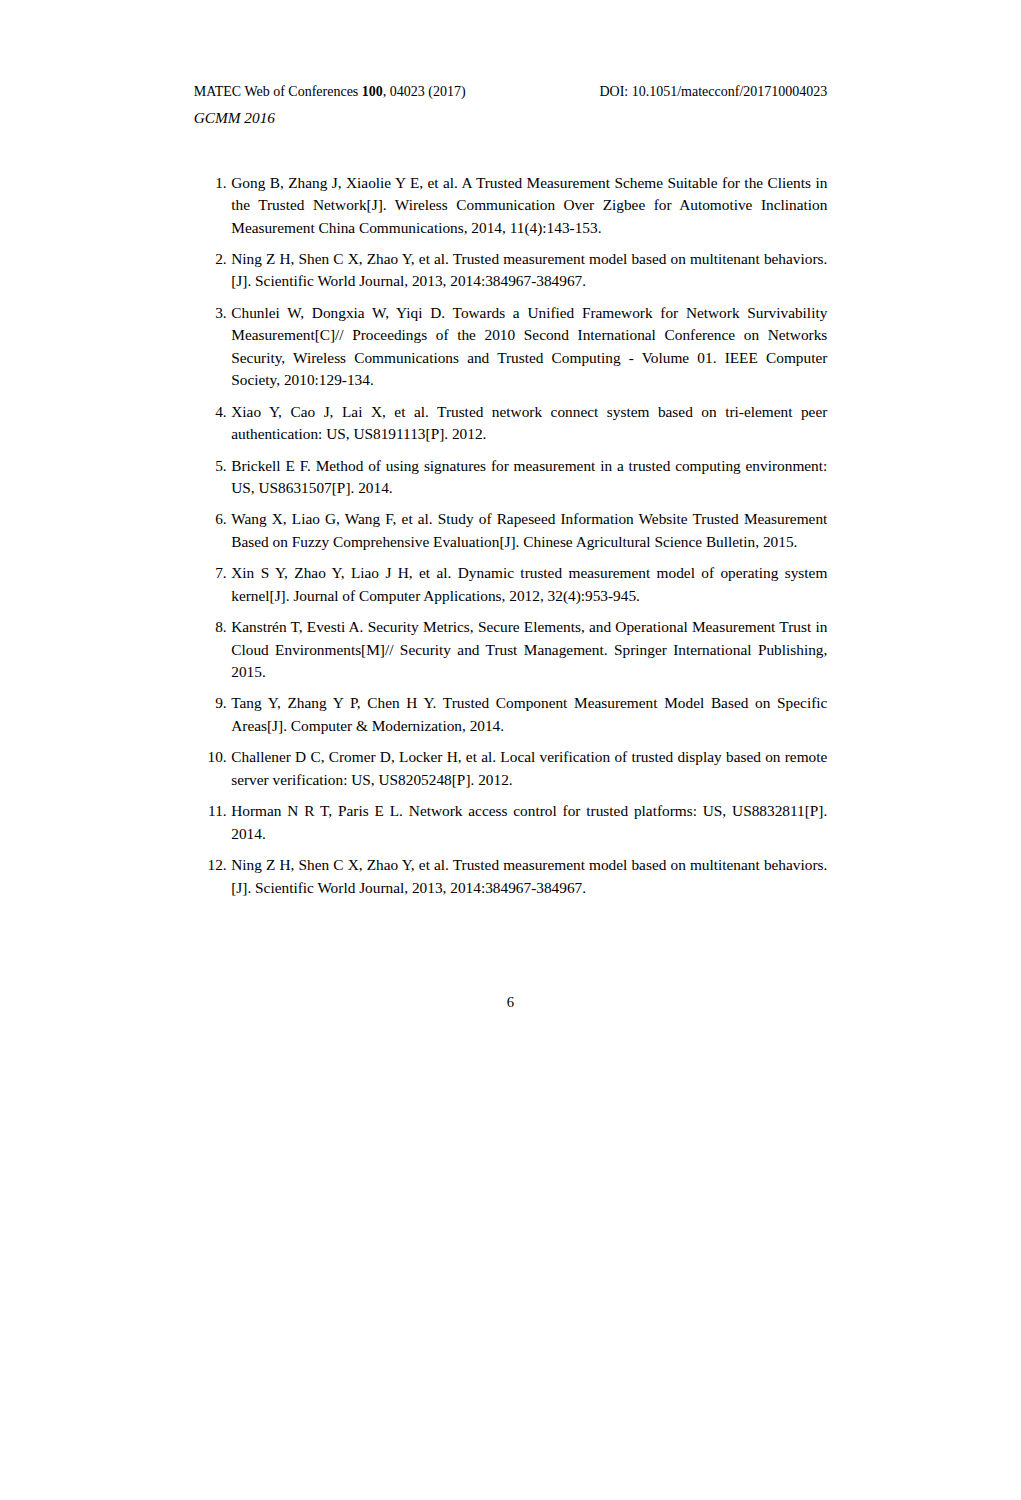MATEC Web of Conferences 100, 04023 (2017)
DOI: 10.1051/matecconf/201710004023
GCMM 2016
Gong B, Zhang J, Xiaolie Y E, et al. A Trusted Measurement Scheme Suitable for the Clients in the Trusted Network[J]. Wireless Communication Over Zigbee for Automotive Inclination Measurement China Communications, 2014, 11(4):143-153.
Ning Z H, Shen C X, Zhao Y, et al. Trusted measurement model based on multitenant behaviors.[J]. Scientific World Journal, 2013, 2014:384967-384967.
Chunlei W, Dongxia W, Yiqi D. Towards a Unified Framework for Network Survivability Measurement[C]// Proceedings of the 2010 Second International Conference on Networks Security, Wireless Communications and Trusted Computing - Volume 01. IEEE Computer Society, 2010:129-134.
Xiao Y, Cao J, Lai X, et al. Trusted network connect system based on tri-element peer authentication: US, US8191113[P]. 2012.
Brickell E F. Method of using signatures for measurement in a trusted computing environment: US, US8631507[P]. 2014.
Wang X, Liao G, Wang F, et al. Study of Rapeseed Information Website Trusted Measurement Based on Fuzzy Comprehensive Evaluation[J]. Chinese Agricultural Science Bulletin, 2015.
Xin S Y, Zhao Y, Liao J H, et al. Dynamic trusted measurement model of operating system kernel[J]. Journal of Computer Applications, 2012, 32(4):953-945.
Kanstrén T, Evesti A. Security Metrics, Secure Elements, and Operational Measurement Trust in Cloud Environments[M]// Security and Trust Management. Springer International Publishing, 2015.
Tang Y, Zhang Y P, Chen H Y. Trusted Component Measurement Model Based on Specific Areas[J]. Computer & Modernization, 2014.
Challener D C, Cromer D, Locker H, et al. Local verification of trusted display based on remote server verification: US, US8205248[P]. 2012.
Horman N R T, Paris E L. Network access control for trusted platforms: US, US8832811[P]. 2014.
Ning Z H, Shen C X, Zhao Y, et al. Trusted measurement model based on multitenant behaviors.[J]. Scientific World Journal, 2013, 2014:384967-384967.
6